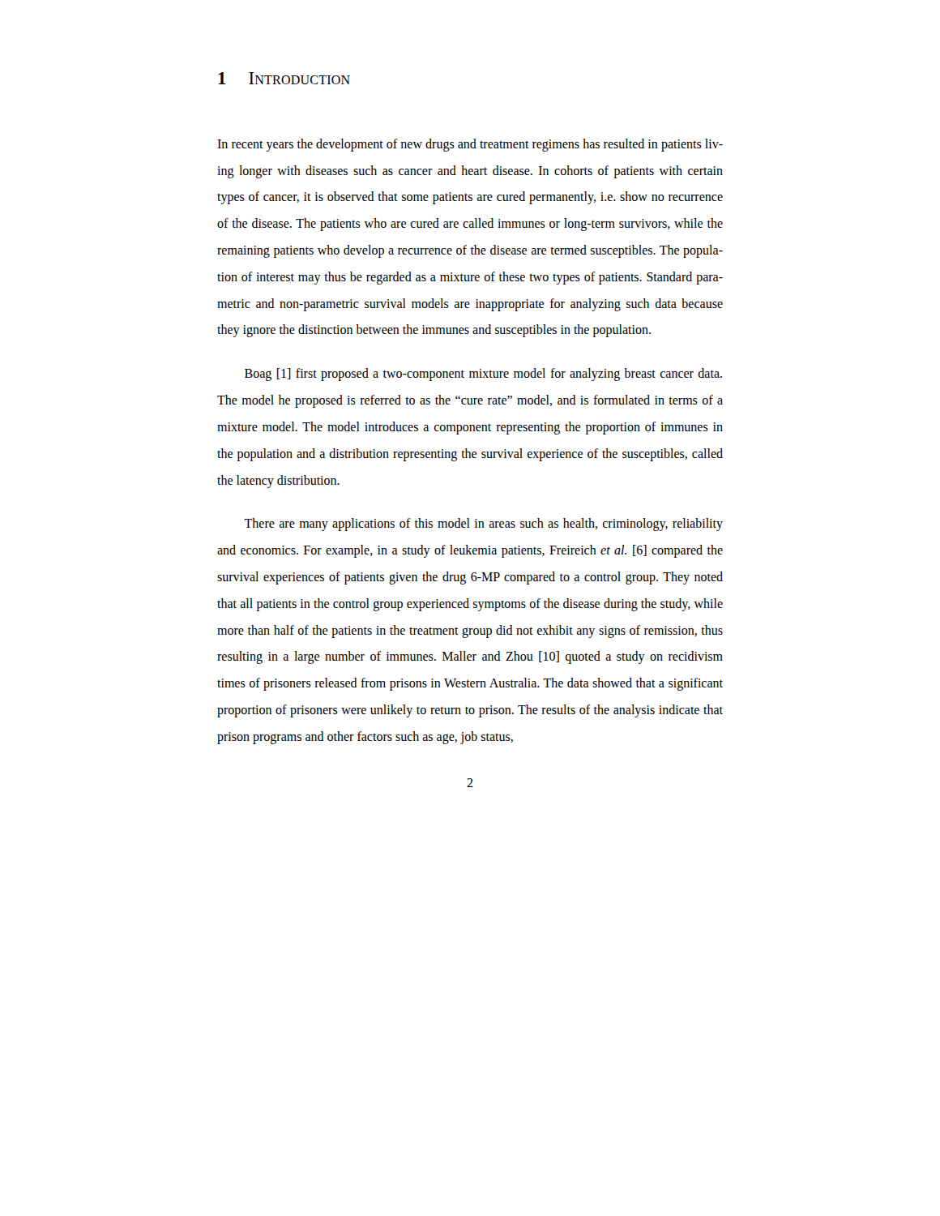1 Introduction
In recent years the development of new drugs and treatment regimens has resulted in patients living longer with diseases such as cancer and heart disease. In cohorts of patients with certain types of cancer, it is observed that some patients are cured permanently, i.e. show no recurrence of the disease. The patients who are cured are called immunes or long-term survivors, while the remaining patients who develop a recurrence of the disease are termed susceptibles. The population of interest may thus be regarded as a mixture of these two types of patients. Standard parametric and non-parametric survival models are inappropriate for analyzing such data because they ignore the distinction between the immunes and susceptibles in the population.
Boag [1] first proposed a two-component mixture model for analyzing breast cancer data. The model he proposed is referred to as the “cure rate” model, and is formulated in terms of a mixture model. The model introduces a component representing the proportion of immunes in the population and a distribution representing the survival experience of the susceptibles, called the latency distribution.
There are many applications of this model in areas such as health, criminology, reliability and economics. For example, in a study of leukemia patients, Freireich et al. [6] compared the survival experiences of patients given the drug 6-MP compared to a control group. They noted that all patients in the control group experienced symptoms of the disease during the study, while more than half of the patients in the treatment group did not exhibit any signs of remission, thus resulting in a large number of immunes. Maller and Zhou [10] quoted a study on recidivism times of prisoners released from prisons in Western Australia. The data showed that a significant proportion of prisoners were unlikely to return to prison. The results of the analysis indicate that prison programs and other factors such as age, job status,
2